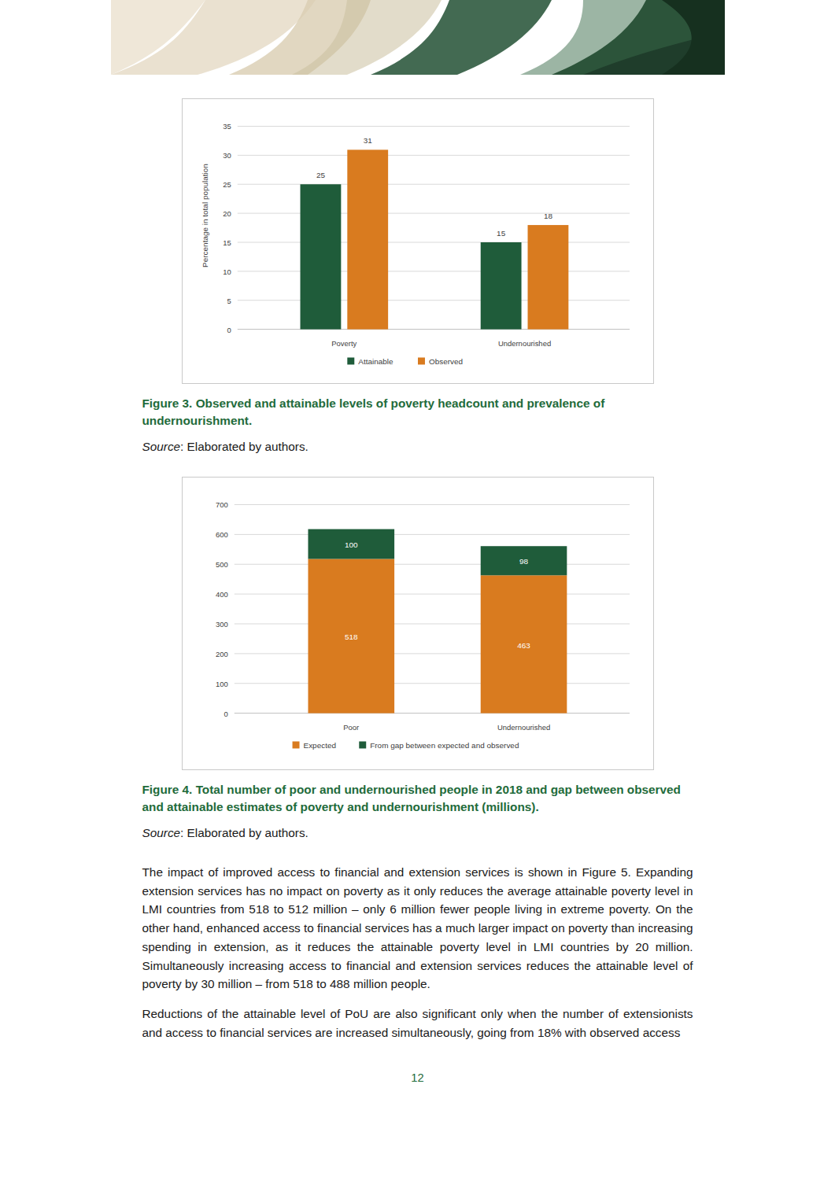Percentage in total population 35 30 25 20 15 10 5 0 25 31 15 18 Poverty Undernourished Attainable Observed
Figure 3. Observed and attainable levels of poverty headcount and prevalence of undernourishment.
Source: Elaborated by authors.
700 600 500 400 300 200 100 0 100 518 98 463 Poor Undernourished Expected From gap between expected and observed
Figure 4. Total number of poor and undernourished people in 2018 and gap between observed and attainable estimates of poverty and undernourishment (millions).
Source: Elaborated by authors.
The impact of improved access to financial and extension services is shown in Figure 5. Expanding extension services has no impact on poverty as it only reduces the average attainable poverty level in LMI countries from 518 to 512 million – only 6 million fewer people living in extreme poverty. On the other hand, enhanced access to financial services has a much larger impact on poverty than increasing spending in extension, as it reduces the attainable poverty level in LMI countries by 20 million. Simultaneously increasing access to financial and extension services reduces the attainable level of poverty by 30 million – from 518 to 488 million people.
Reductions of the attainable level of PoU are also significant only when the number of extensionists and access to financial services are increased simultaneously, going from 18% with observed access
12